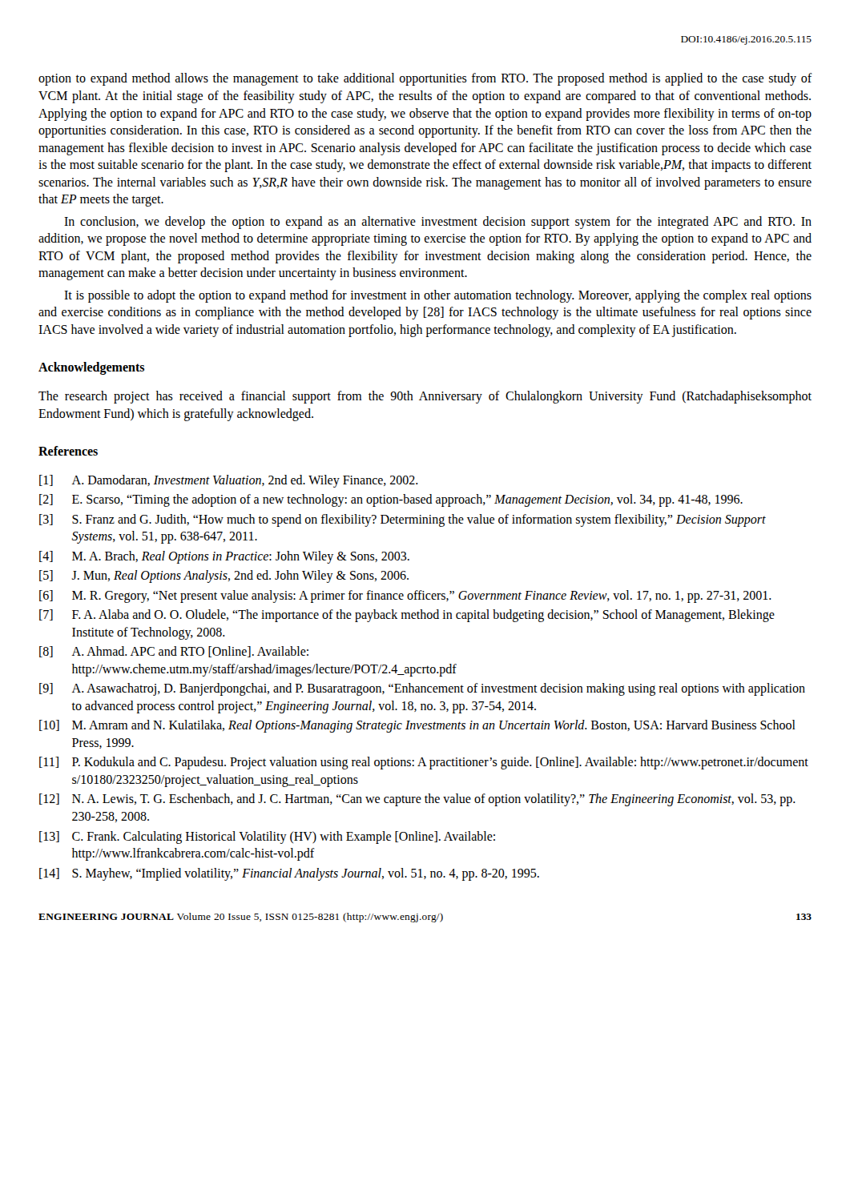DOI:10.4186/ej.2016.20.5.115
option to expand method allows the management to take additional opportunities from RTO. The proposed method is applied to the case study of VCM plant. At the initial stage of the feasibility study of APC, the results of the option to expand are compared to that of conventional methods. Applying the option to expand for APC and RTO to the case study, we observe that the option to expand provides more flexibility in terms of on-top opportunities consideration. In this case, RTO is considered as a second opportunity. If the benefit from RTO can cover the loss from APC then the management has flexible decision to invest in APC. Scenario analysis developed for APC can facilitate the justification process to decide which case is the most suitable scenario for the plant. In the case study, we demonstrate the effect of external downside risk variable,PM, that impacts to different scenarios. The internal variables such as Y,SR,R have their own downside risk. The management has to monitor all of involved parameters to ensure that EP meets the target.
In conclusion, we develop the option to expand as an alternative investment decision support system for the integrated APC and RTO. In addition, we propose the novel method to determine appropriate timing to exercise the option for RTO. By applying the option to expand to APC and RTO of VCM plant, the proposed method provides the flexibility for investment decision making along the consideration period. Hence, the management can make a better decision under uncertainty in business environment.
It is possible to adopt the option to expand method for investment in other automation technology. Moreover, applying the complex real options and exercise conditions as in compliance with the method developed by [28] for IACS technology is the ultimate usefulness for real options since IACS have involved a wide variety of industrial automation portfolio, high performance technology, and complexity of EA justification.
Acknowledgements
The research project has received a financial support from the 90th Anniversary of Chulalongkorn University Fund (Ratchadaphiseksomphot Endowment Fund) which is gratefully acknowledged.
References
[1] A. Damodaran, Investment Valuation, 2nd ed. Wiley Finance, 2002.
[2] E. Scarso, “Timing the adoption of a new technology: an option-based approach,” Management Decision, vol. 34, pp. 41-48, 1996.
[3] S. Franz and G. Judith, “How much to spend on flexibility? Determining the value of information system flexibility,” Decision Support Systems, vol. 51, pp. 638-647, 2011.
[4] M. A. Brach, Real Options in Practice: John Wiley & Sons, 2003.
[5] J. Mun, Real Options Analysis, 2nd ed. John Wiley & Sons, 2006.
[6] M. R. Gregory, “Net present value analysis: A primer for finance officers,” Government Finance Review, vol. 17, no. 1, pp. 27-31, 2001.
[7] F. A. Alaba and O. O. Oludele, “The importance of the payback method in capital budgeting decision,” School of Management, Blekinge Institute of Technology, 2008.
[8] A. Ahmad. APC and RTO [Online]. Available:
http://www.cheme.utm.my/staff/arshad/images/lecture/POT/2.4_apcrto.pdf
[9] A. Asawachatroj, D. Banjerdpongchai, and P. Busaratragoon, “Enhancement of investment decision making using real options with application to advanced process control project,” Engineering Journal, vol. 18, no. 3, pp. 37-54, 2014.
[10] M. Amram and N. Kulatilaka, Real Options-Managing Strategic Investments in an Uncertain World. Boston, USA: Harvard Business School Press, 1999.
[11] P. Kodukula and C. Papudesu. Project valuation using real options: A practitioner’s guide. [Online]. Available: http://www.petronet.ir/documents/10180/2323250/project_valuation_using_real_options
[12] N. A. Lewis, T. G. Eschenbach, and J. C. Hartman, “Can we capture the value of option volatility?,” The Engineering Economist, vol. 53, pp. 230-258, 2008.
[13] C. Frank. Calculating Historical Volatility (HV) with Example [Online]. Available:
http://www.lfrankcabrera.com/calc-hist-vol.pdf
[14] S. Mayhew, “Implied volatility,” Financial Analysts Journal, vol. 51, no. 4, pp. 8-20, 1995.
ENGINEERING JOURNAL Volume 20 Issue 5, ISSN 0125-8281 (http://www.engj.org/)
133